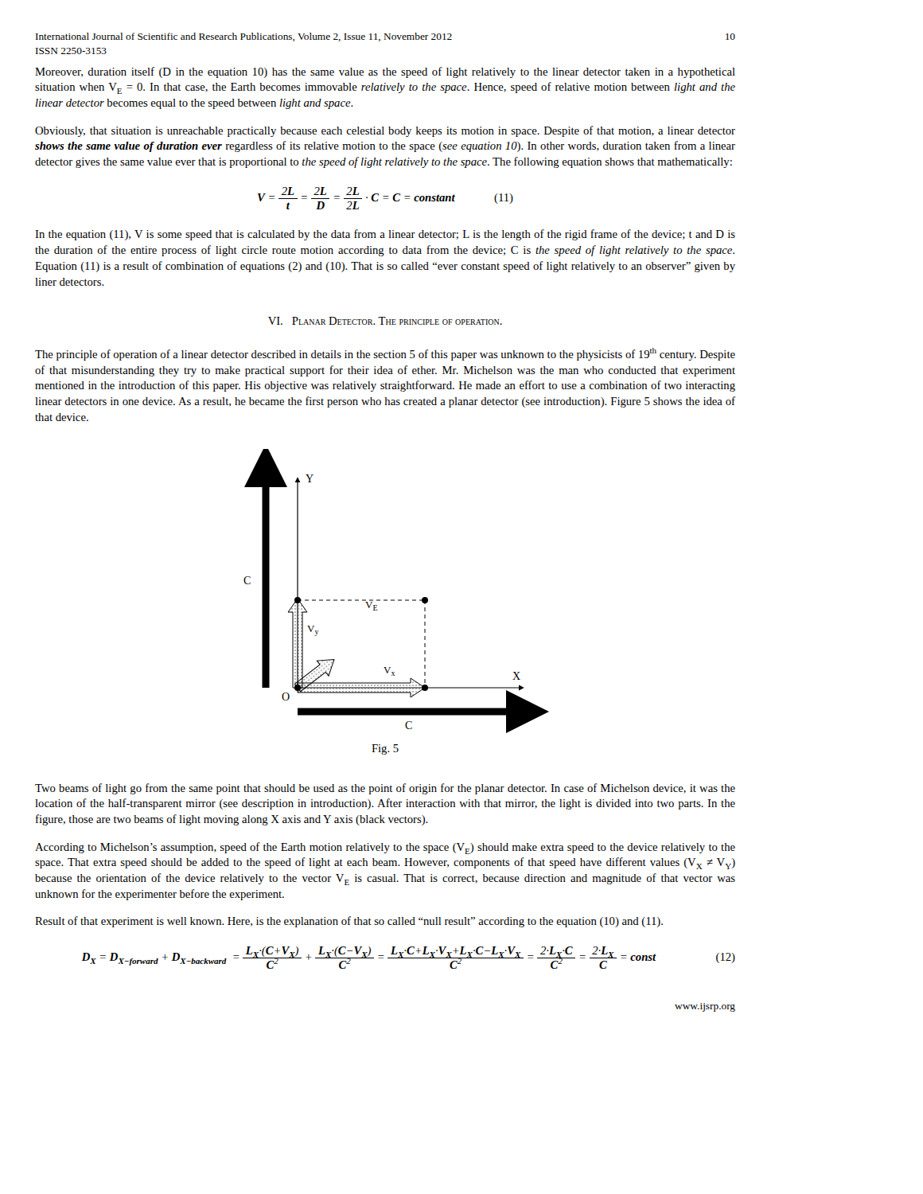International Journal of Scientific and Research Publications, Volume 2, Issue 11, November 2012 10
ISSN 2250-3153
Moreover, duration itself (D in the equation 10) has the same value as the speed of light relatively to the linear detector taken in a hypothetical situation when VE = 0. In that case, the Earth becomes immovable relatively to the space. Hence, speed of relative motion between light and the linear detector becomes equal to the speed between light and space.
Obviously, that situation is unreachable practically because each celestial body keeps its motion in space. Despite of that motion, a linear detector shows the same value of duration ever regardless of its relative motion to the space (see equation 10). In other words, duration taken from a linear detector gives the same value ever that is proportional to the speed of light relatively to the space. The following equation shows that mathematically:
V = 2L t = 2L D = 2L 2L · C = C = constant (11)
In the equation (11), V is some speed that is calculated by the data from a linear detector; L is the length of the rigid frame of the device; t and D is the duration of the entire process of light circle route motion according to data from the device; C is the speed of light relatively to the space. Equation (11) is a result of combination of equations (2) and (10). That is so called “ever constant speed of light relatively to an observer” given by liner detectors.
VI. Planar Detector. The principle of operation.
The principle of operation of a linear detector described in details in the section 5 of this paper was unknown to the physicists of 19th century. Despite of that misunderstanding they try to make practical support for their idea of ether. Mr. Michelson was the man who conducted that experiment mentioned in the introduction of this paper. His objective was relatively straightforward. He made an effort to use a combination of two interacting linear detectors in one device. As a result, he became the first person who has created a planar detector (see introduction). Figure 5 shows the idea of that device.
Y X C C O Vy Vx VE
Fig. 5
Two beams of light go from the same point that should be used as the point of origin for the planar detector. In case of Michelson device, it was the location of the half-transparent mirror (see description in introduction). After interaction with that mirror, the light is divided into two parts. In the figure, those are two beams of light moving along X axis and Y axis (black vectors).
According to Michelson’s assumption, speed of the Earth motion relatively to the space (VE) should make extra speed to the device relatively to the space. That extra speed should be added to the speed of light at each beam. However, components of that speed have different values (VX ≠ VY) because the orientation of the device relatively to the vector VE is casual. That is correct, because direction and magnitude of that vector was unknown for the experimenter before the experiment.
Result of that experiment is well known. Here, is the explanation of that so called “null result” according to the equation (10) and (11).
DX = DX−forward + DX−backward = LX·(C+VX) C2 + LX·(C−VX) C2 = LX·C+LX·VX+LX·C−LX·VX C2 = 2·LX·C C2 = 2·LX C = const (12)
www.ijsrp.org